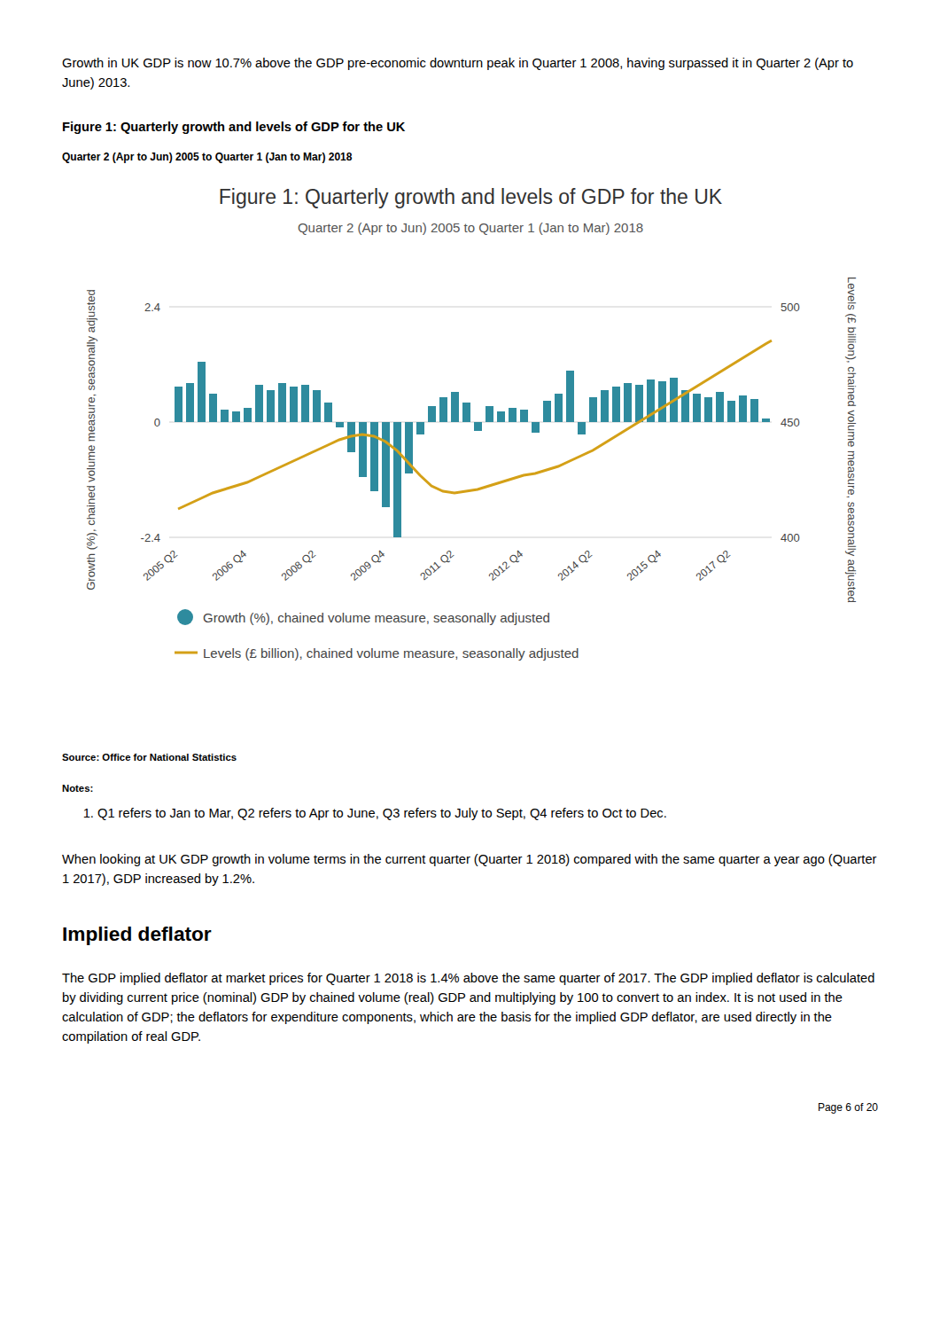Growth in UK GDP is now 10.7% above the GDP pre-economic downturn peak in Quarter 1 2008, having surpassed it in Quarter 2 (Apr to June) 2013.
Figure 1: Quarterly growth and levels of GDP for the UK
Quarter 2 (Apr to Jun) 2005 to Quarter 1 (Jan to Mar) 2018
Figure 1: Quarterly growth and levels of GDP for the UK Quarter 2 (Apr to Jun) 2005 to Quarter 1 (Jan to Mar) 2018 Growth (%), chained volume measure, seasonally adjusted Levels (£ billion), chained volume measure, seasonally adjusted 2.4 0 -2.4 500 450 400 2005 Q2 2006 Q4 2008 Q2 2009 Q4 2011 Q2 2012 Q4 2014 Q2 2015 Q4 2017 Q2 Growth (%), chained volume measure, seasonally adjusted Levels (£ billion), chained volume measure, seasonally adjusted
Source: Office for National Statistics
Notes:
Q1 refers to Jan to Mar, Q2 refers to Apr to June, Q3 refers to July to Sept, Q4 refers to Oct to Dec.
When looking at UK GDP growth in volume terms in the current quarter (Quarter 1 2018) compared with the same quarter a year ago (Quarter 1 2017), GDP increased by 1.2%.
Implied deflator
The GDP implied deflator at market prices for Quarter 1 2018 is 1.4% above the same quarter of 2017. The GDP implied deflator is calculated by dividing current price (nominal) GDP by chained volume (real) GDP and multiplying by 100 to convert to an index. It is not used in the calculation of GDP; the deflators for expenditure components, which are the basis for the implied GDP deflator, are used directly in the compilation of real GDP.
Page 6 of 20